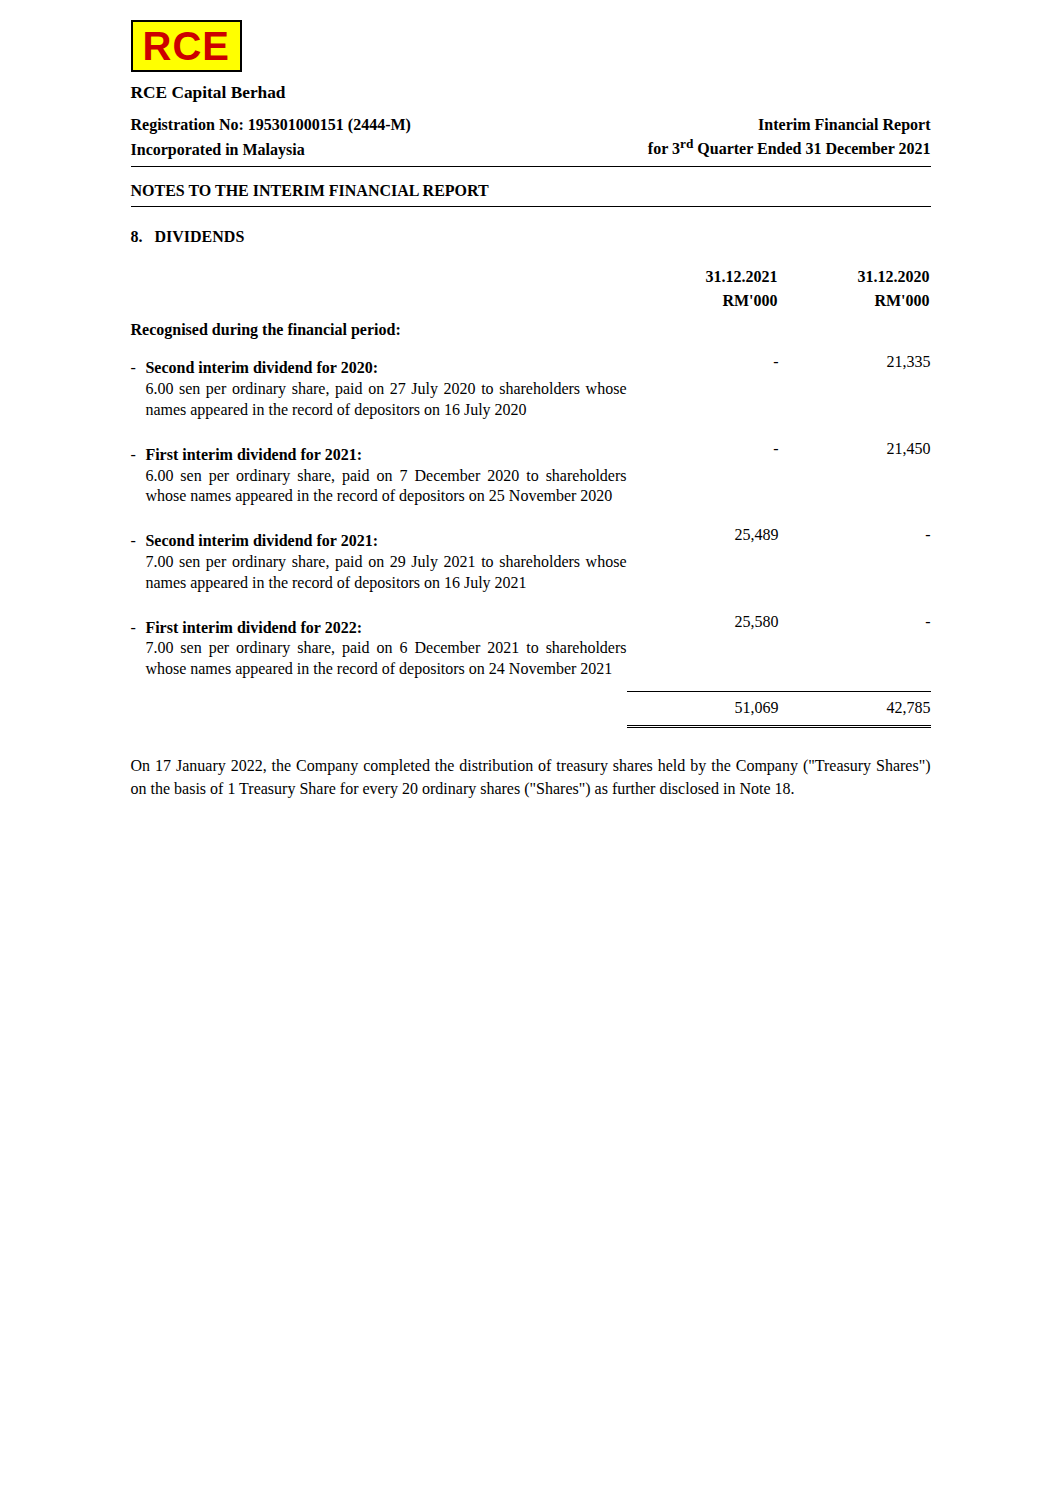RCE
RCE Capital Berhad
Registration No: 195301000151 (2444-M)
Interim Financial Report
Incorporated in Malaysia
for 3rd Quarter Ended 31 December 2021
NOTES TO THE INTERIM FINANCIAL REPORT
8. DIVIDENDS
| | 31.12.2021 | 31.12.2020 |
| --- | --- | --- |
| | RM'000 | RM'000 |
| Recognised during the financial period: | | |
| / - / Second interim dividend for 2020: 6.00 sen per ordinary share, paid on 27 July 2020 to shareholders whose names appeared in the record of depositors on 16 July 2020 / | - | 21,335 |
| / - / First interim dividend for 2021: 6.00 sen per ordinary share, paid on 7 December 2020 to shareholders whose names appeared in the record of depositors on 25 November 2020 / | - | 21,450 |
| / - / Second interim dividend for 2021: 7.00 sen per ordinary share, paid on 29 July 2021 to shareholders whose names appeared in the record of depositors on 16 July 2021 / | 25,489 | - |
| / - / First interim dividend for 2022: 7.00 sen per ordinary share, paid on 6 December 2021 to shareholders whose names appeared in the record of depositors on 24 November 2021 / | 25,580 | - |
| | 51,069 | 42,785 |
On 17 January 2022, the Company completed the distribution of treasury shares held by the Company ("Treasury Shares") on the basis of 1 Treasury Share for every 20 ordinary shares ("Shares") as further disclosed in Note 18.